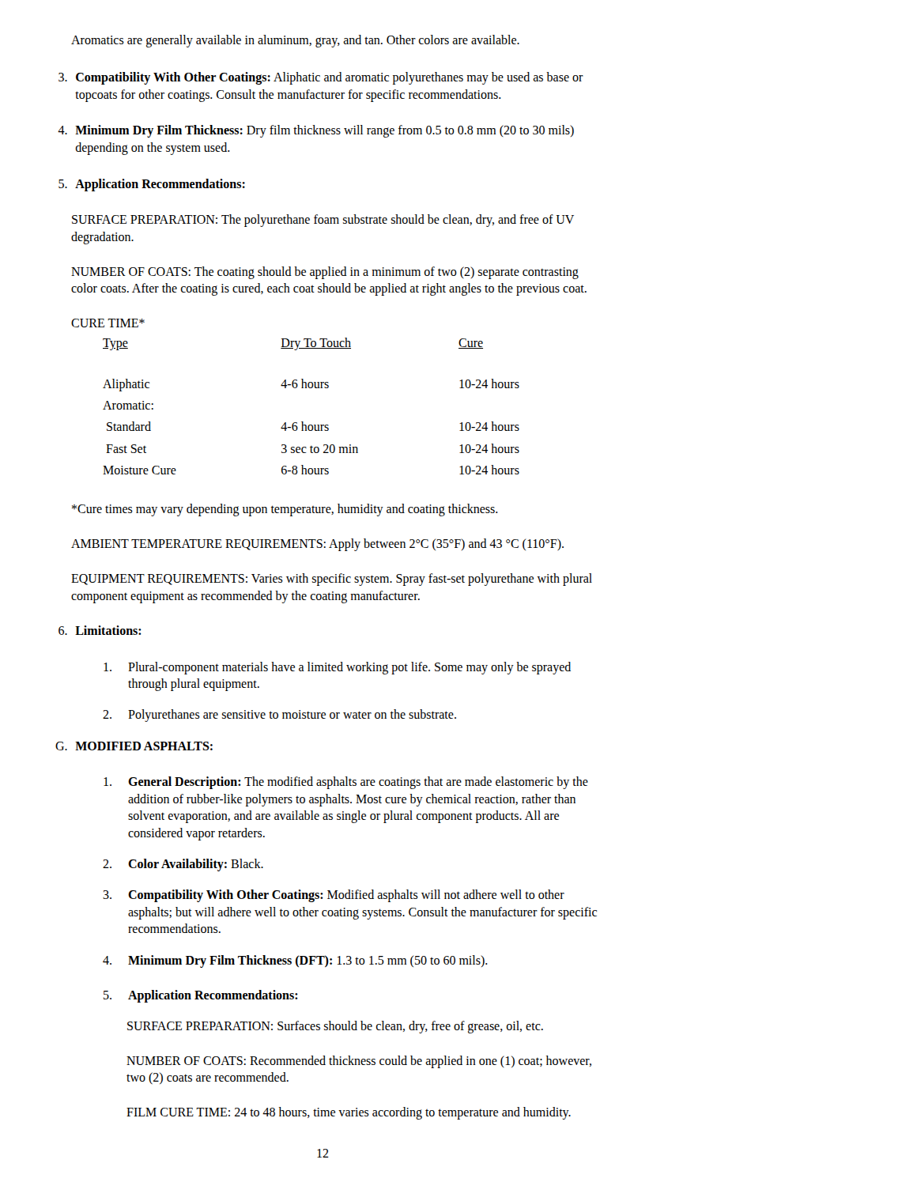Aromatics are generally available in aluminum, gray, and tan. Other colors are available.
3.
Compatibility With Other Coatings: Aliphatic and aromatic polyurethanes may be used as base or topcoats for other coatings. Consult the manufacturer for specific recommendations.
4.
Minimum Dry Film Thickness: Dry film thickness will range from 0.5 to 0.8 mm (20 to 30 mils) depending on the system used.
5.
Application Recommendations:
SURFACE PREPARATION: The polyurethane foam substrate should be clean, dry, and free of UV degradation.
NUMBER OF COATS: The coating should be applied in a minimum of two (2) separate contrasting color coats. After the coating is cured, each coat should be applied at right angles to the previous coat.
CURE TIME*
| Type | Dry To Touch | Cure |
| Aliphatic | 4-6 hours | 10-24 hours |
| Aromatic: | | |
| Standard | 4-6 hours | 10-24 hours |
| Fast Set | 3 sec to 20 min | 10-24 hours |
| Moisture Cure | 6-8 hours | 10-24 hours |
*Cure times may vary depending upon temperature, humidity and coating thickness.
AMBIENT TEMPERATURE REQUIREMENTS: Apply between 2°C (35°F) and 43 °C (110°F).
EQUIPMENT REQUIREMENTS: Varies with specific system. Spray fast-set polyurethane with plural component equipment as recommended by the coating manufacturer.
6.
Limitations:
1.
Plural-component materials have a limited working pot life. Some may only be sprayed through plural equipment.
2.
Polyurethanes are sensitive to moisture or water on the substrate.
G.
MODIFIED ASPHALTS:
1.
General Description: The modified asphalts are coatings that are made elastomeric by the addition of rubber-like polymers to asphalts. Most cure by chemical reaction, rather than solvent evaporation, and are available as single or plural component products. All are considered vapor retarders.
2.
Color Availability: Black.
3.
Compatibility With Other Coatings: Modified asphalts will not adhere well to other asphalts; but will adhere well to other coating systems. Consult the manufacturer for specific recommendations.
4.
Minimum Dry Film Thickness (DFT): 1.3 to 1.5 mm (50 to 60 mils).
5.
Application Recommendations:
SURFACE PREPARATION: Surfaces should be clean, dry, free of grease, oil, etc.
NUMBER OF COATS: Recommended thickness could be applied in one (1) coat; however, two (2) coats are recommended.
FILM CURE TIME: 24 to 48 hours, time varies according to temperature and humidity.
12